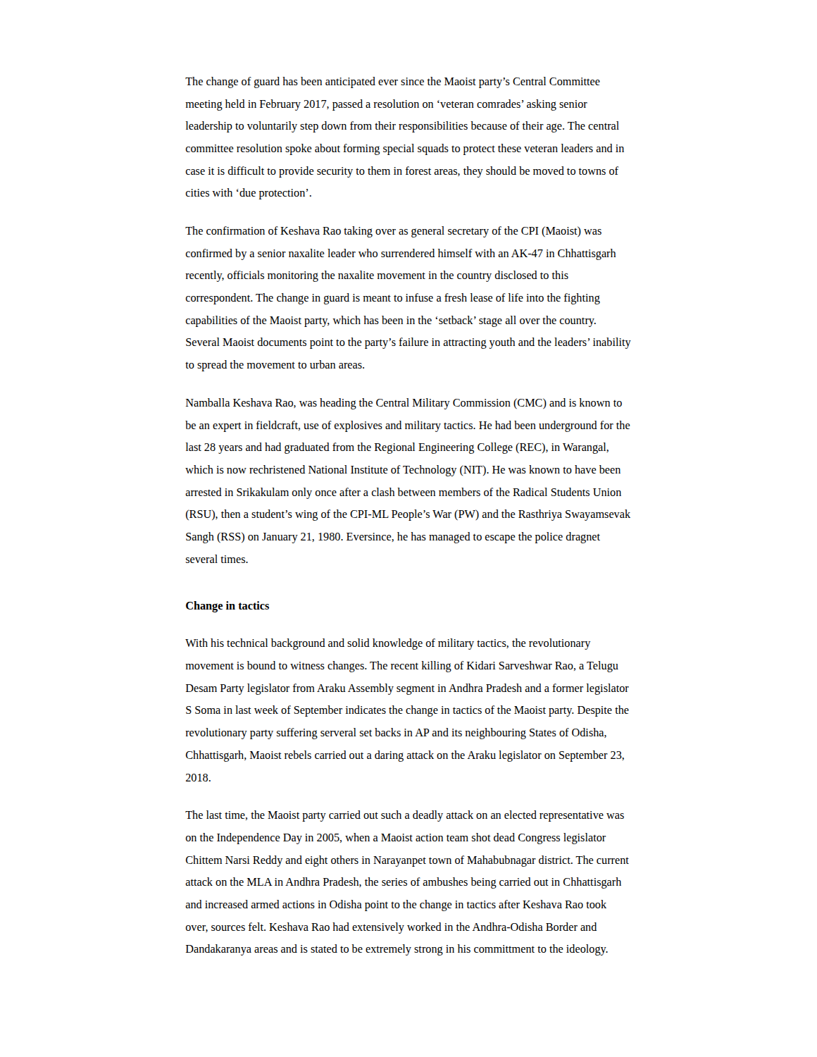The change of guard has been anticipated ever since the Maoist party’s Central Committee meeting held in February 2017, passed a resolution on ‘veteran comrades’ asking senior leadership to voluntarily step down from their responsibilities because of their age. The central committee resolution spoke about forming special squads to protect these veteran leaders and in case it is difficult to provide security to them in forest areas, they should be moved to towns of cities with ‘due protection’.
The confirmation of Keshava Rao taking over as general secretary of the CPI (Maoist) was confirmed by a senior naxalite leader who surrendered himself with an AK-47 in Chhattisgarh recently, officials monitoring the naxalite movement in the country disclosed to this correspondent. The change in guard is meant to infuse a fresh lease of life into the fighting capabilities of the Maoist party, which has been in the ‘setback’ stage all over the country. Several Maoist documents point to the party’s failure in attracting youth and the leaders’ inability to spread the movement to urban areas.
Namballa Keshava Rao, was heading the Central Military Commission (CMC) and is known to be an expert in fieldcraft, use of explosives and military tactics. He had been underground for the last 28 years and had graduated from the Regional Engineering College (REC), in Warangal, which is now rechristened National Institute of Technology (NIT). He was known to have been arrested in Srikakulam only once after a clash between members of the Radical Students Union (RSU), then a student’s wing of the CPI-ML People’s War (PW) and the Rasthriya Swayamsevak Sangh (RSS) on January 21, 1980. Eversince, he has managed to escape the police dragnet several times.
Change in tactics
With his technical background and solid knowledge of military tactics, the revolutionary movement is bound to witness changes. The recent killing of Kidari Sarveshwar Rao, a Telugu Desam Party legislator from Araku Assembly segment in Andhra Pradesh and a former legislator S Soma in last week of September indicates the change in tactics of the Maoist party. Despite the revolutionary party suffering serveral set backs in AP and its neighbouring States of Odisha, Chhattisgarh, Maoist rebels carried out a daring attack on the Araku legislator on September 23, 2018.
The last time, the Maoist party carried out such a deadly attack on an elected representative was on the Independence Day in 2005, when a Maoist action team shot dead Congress legislator Chittem Narsi Reddy and eight others in Narayanpet town of Mahabubnagar district. The current attack on the MLA in Andhra Pradesh, the series of ambushes being carried out in Chhattisgarh and increased armed actions in Odisha point to the change in tactics after Keshava Rao took over, sources felt. Keshava Rao had extensively worked in the Andhra-Odisha Border and Dandakaranya areas and is stated to be extremely strong in his committment to the ideology.